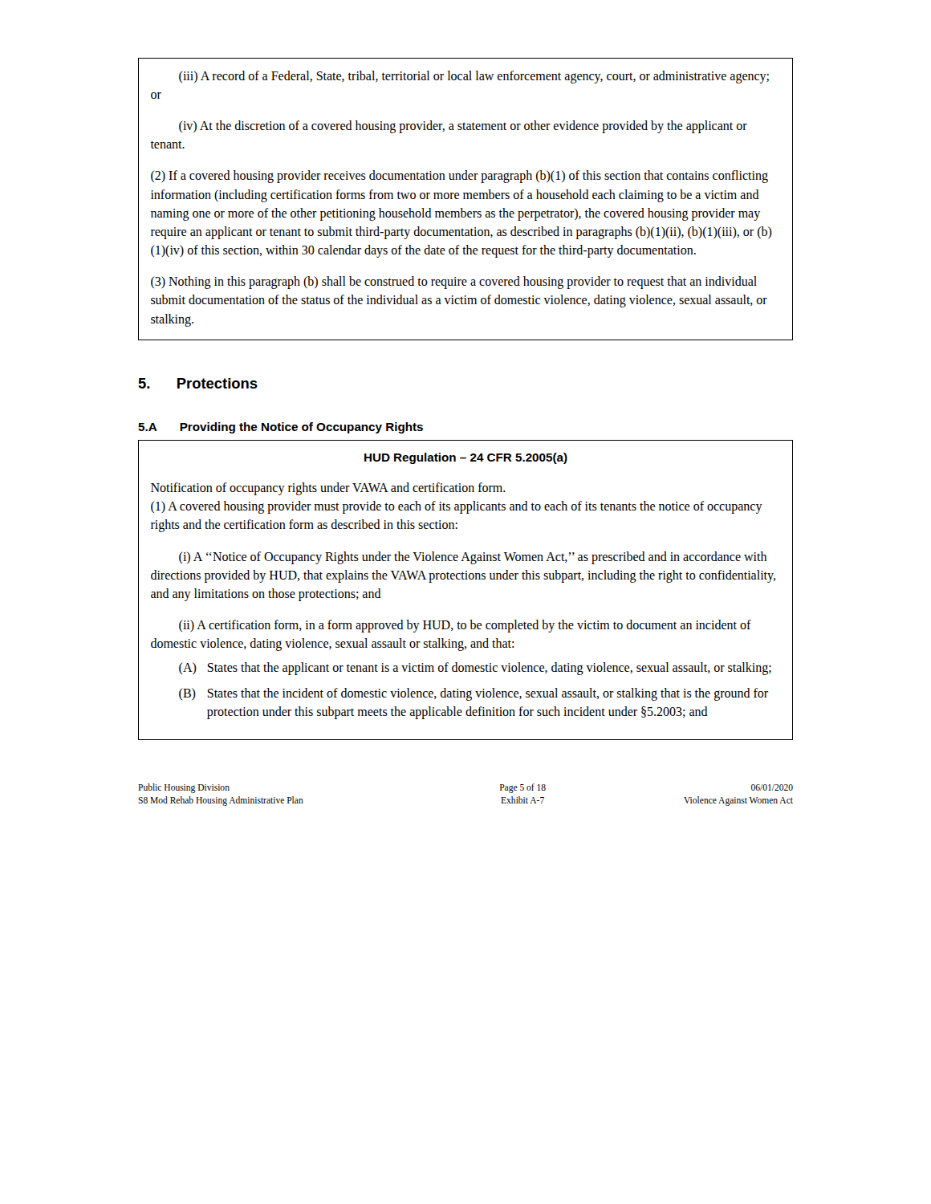(iii) A record of a Federal, State, tribal, territorial or local law enforcement agency, court, or administrative agency; or
(iv) At the discretion of a covered housing provider, a statement or other evidence provided by the applicant or tenant.
(2) If a covered housing provider receives documentation under paragraph (b)(1) of this section that contains conflicting information (including certification forms from two or more members of a household each claiming to be a victim and naming one or more of the other petitioning household members as the perpetrator), the covered housing provider may require an applicant or tenant to submit third-party documentation, as described in paragraphs (b)(1)(ii), (b)(1)(iii), or (b)(1)(iv) of this section, within 30 calendar days of the date of the request for the third-party documentation.
(3) Nothing in this paragraph (b) shall be construed to require a covered housing provider to request that an individual submit documentation of the status of the individual as a victim of domestic violence, dating violence, sexual assault, or stalking.
5. Protections
5.AProviding the Notice of Occupancy Rights
HUD Regulation – 24 CFR 5.2005(a)
Notification of occupancy rights under VAWA and certification form.
(1) A covered housing provider must provide to each of its applicants and to each of its tenants the notice of occupancy rights and the certification form as described in this section:
(i) A ‘‘Notice of Occupancy Rights under the Violence Against Women Act,’’ as prescribed and in accordance with directions provided by HUD, that explains the VAWA protections under this subpart, including the right to confidentiality, and any limitations on those protections; and
(ii) A certification form, in a form approved by HUD, to be completed by the victim to document an incident of domestic violence, dating violence, sexual assault or stalking, and that:
(A) States that the applicant or tenant is a victim of domestic violence, dating violence, sexual assault, or stalking;
(B) States that the incident of domestic violence, dating violence, sexual assault, or stalking that is the ground for protection under this subpart meets the applicable definition for such incident under §5.2003; and
| Public Housing Division | Page 5 of 18 | 06/01/2020 |
| S8 Mod Rehab Housing Administrative Plan | Exhibit A-7 | Violence Against Women Act |